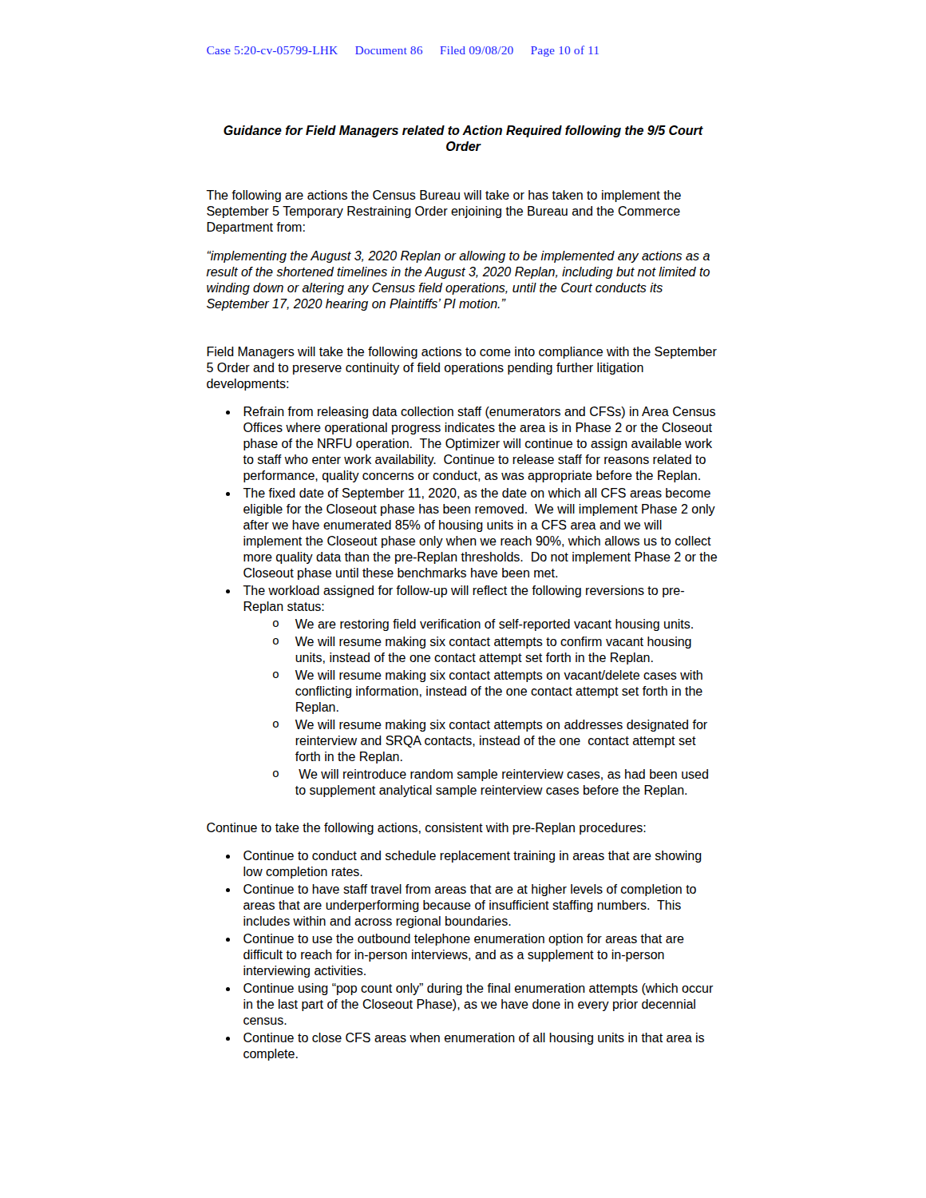Case 5:20-cv-05799-LHK Document 86 Filed 09/08/20 Page 10 of 11
Guidance for Field Managers related to Action Required following the 9/5 Court Order
The following are actions the Census Bureau will take or has taken to implement the September 5 Temporary Restraining Order enjoining the Bureau and the Commerce Department from:
“implementing the August 3, 2020 Replan or allowing to be implemented any actions as a result of the shortened timelines in the August 3, 2020 Replan, including but not limited to winding down or altering any Census field operations, until the Court conducts its September 17, 2020 hearing on Plaintiffs’ PI motion.”
Field Managers will take the following actions to come into compliance with the September 5 Order and to preserve continuity of field operations pending further litigation developments:
Refrain from releasing data collection staff (enumerators and CFSs) in Area Census Offices where operational progress indicates the area is in Phase 2 or the Closeout phase of the NRFU operation. The Optimizer will continue to assign available work to staff who enter work availability. Continue to release staff for reasons related to performance, quality concerns or conduct, as was appropriate before the Replan.
The fixed date of September 11, 2020, as the date on which all CFS areas become eligible for the Closeout phase has been removed. We will implement Phase 2 only after we have enumerated 85% of housing units in a CFS area and we will implement the Closeout phase only when we reach 90%, which allows us to collect more quality data than the pre-Replan thresholds. Do not implement Phase 2 or the Closeout phase until these benchmarks have been met.
The workload assigned for follow-up will reflect the following reversions to pre-Replan status:
We are restoring field verification of self-reported vacant housing units.
We will resume making six contact attempts to confirm vacant housing units, instead of the one contact attempt set forth in the Replan.
We will resume making six contact attempts on vacant/delete cases with conflicting information, instead of the one contact attempt set forth in the Replan.
We will resume making six contact attempts on addresses designated for reinterview and SRQA contacts, instead of the one contact attempt set forth in the Replan.
We will reintroduce random sample reinterview cases, as had been used to supplement analytical sample reinterview cases before the Replan.
Continue to take the following actions, consistent with pre-Replan procedures:
Continue to conduct and schedule replacement training in areas that are showing low completion rates.
Continue to have staff travel from areas that are at higher levels of completion to areas that are underperforming because of insufficient staffing numbers. This includes within and across regional boundaries.
Continue to use the outbound telephone enumeration option for areas that are difficult to reach for in-person interviews, and as a supplement to in-person interviewing activities.
Continue using “pop count only” during the final enumeration attempts (which occur in the last part of the Closeout Phase), as we have done in every prior decennial census.
Continue to close CFS areas when enumeration of all housing units in that area is complete.